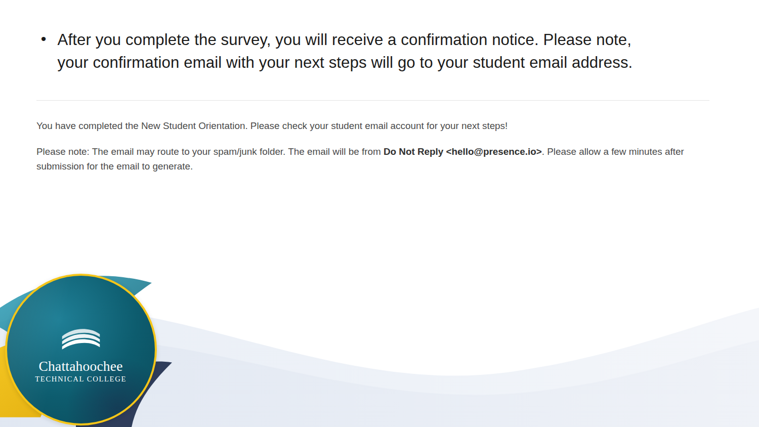After you complete the survey, you will receive a confirmation notice. Please note, your confirmation email with your next steps will go to your student email address.
You have completed the New Student Orientation. Please check your student email account for your next steps!
Please note: The email may route to your spam/junk folder. The email will be from Do Not Reply <hello@presence.io>. Please allow a few minutes after submission for the email to generate.
Chattahoochee
TECHNICAL COLLEGE